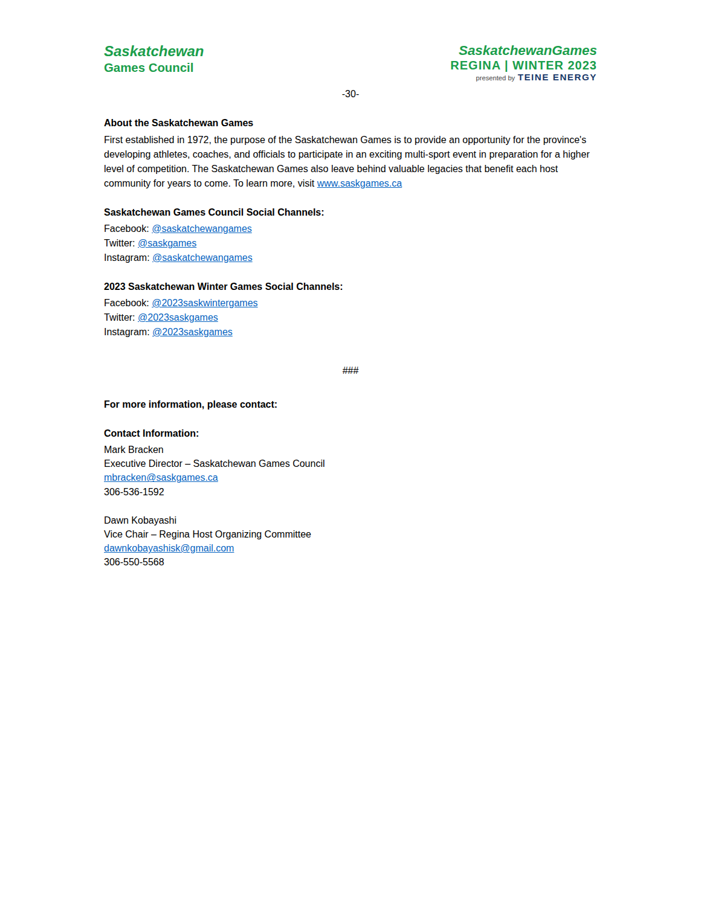Saskatchewan
Games Council
SaskatchewanGames
REGINA | WINTER 2023
presented by TEINE ENERGY
-30-
About the Saskatchewan Games
First established in 1972, the purpose of the Saskatchewan Games is to provide an opportunity for the province's developing athletes, coaches, and officials to participate in an exciting multi-sport event in preparation for a higher level of competition. The Saskatchewan Games also leave behind valuable legacies that benefit each host community for years to come. To learn more, visit www.saskgames.ca
Saskatchewan Games Council Social Channels:
Facebook: @saskatchewangames
Twitter: @saskgames
Instagram: @saskatchewangames
2023 Saskatchewan Winter Games Social Channels:
Facebook: @2023saskwintergames
Twitter: @2023saskgames
Instagram: @2023saskgames
###
For more information, please contact:
Contact Information:
Mark Bracken
Executive Director – Saskatchewan Games Council
mbracken@saskgames.ca
306-536-1592
Dawn Kobayashi
Vice Chair – Regina Host Organizing Committee
dawnkobayashisk@gmail.com
306-550-5568